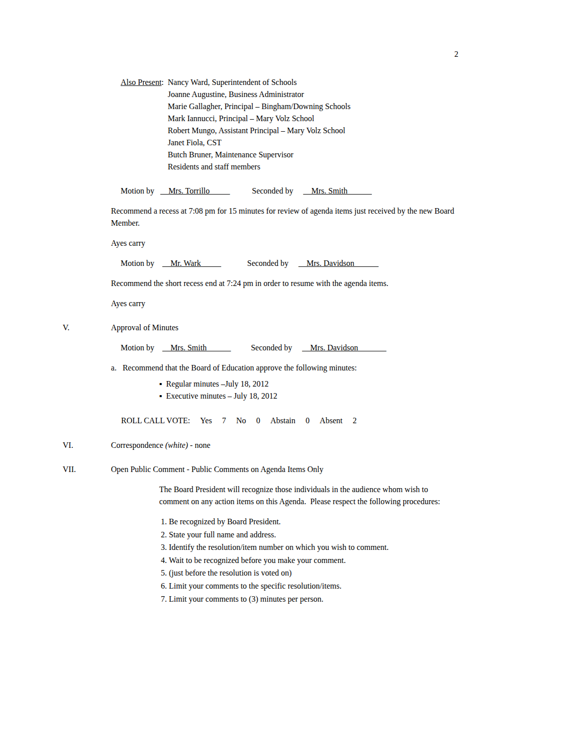2
| Also Present : | Nancy Ward, Superintendent of Schools |
| | Joanne Augustine, Business Administrator |
| | Marie Gallagher, Principal – Bingham/Downing Schools |
| | Mark Iannucci, Principal – Mary Volz School |
| | Robert Mungo, Assistant Principal – Mary Volz School |
| | Janet Fiola, CST |
| | Butch Bruner, Maintenance Supervisor |
| | Residents and staff members |
Motion by __Mrs. Torrillo_____ Seconded by __Mrs. Smith______
Recommend a recess at 7:08 pm for 15 minutes for review of agenda items just received by the new Board Member.
Ayes carry
Motion by __Mr. Wark_____ Seconded by __Mrs. Davidson______
Recommend the short recess end at 7:24 pm in order to resume with the agenda items.
Ayes carry
V.
Approval of Minutes
Motion by __Mrs. Smith______ Seconded by __Mrs. Davidson_______
a. Recommend that the Board of Education approve the following minutes:
Regular minutes –July 18, 2012
Executive minutes – July 18, 2012
| ROLL CALL VOTE: | Yes | 7 | No | 0 | Abstain | 0 | Absent | 2 |
VI.
Correspondence (white) - none
VII.
Open Public Comment - Public Comments on Agenda Items Only
The Board President will recognize those individuals in the audience whom wish to comment on any action items on this Agenda. Please respect the following procedures:
Be recognized by Board President.
State your full name and address.
Identify the resolution/item number on which you wish to comment.
Wait to be recognized before you make your comment.
(just before the resolution is voted on)
Limit your comments to the specific resolution/items.
Limit your comments to (3) minutes per person.